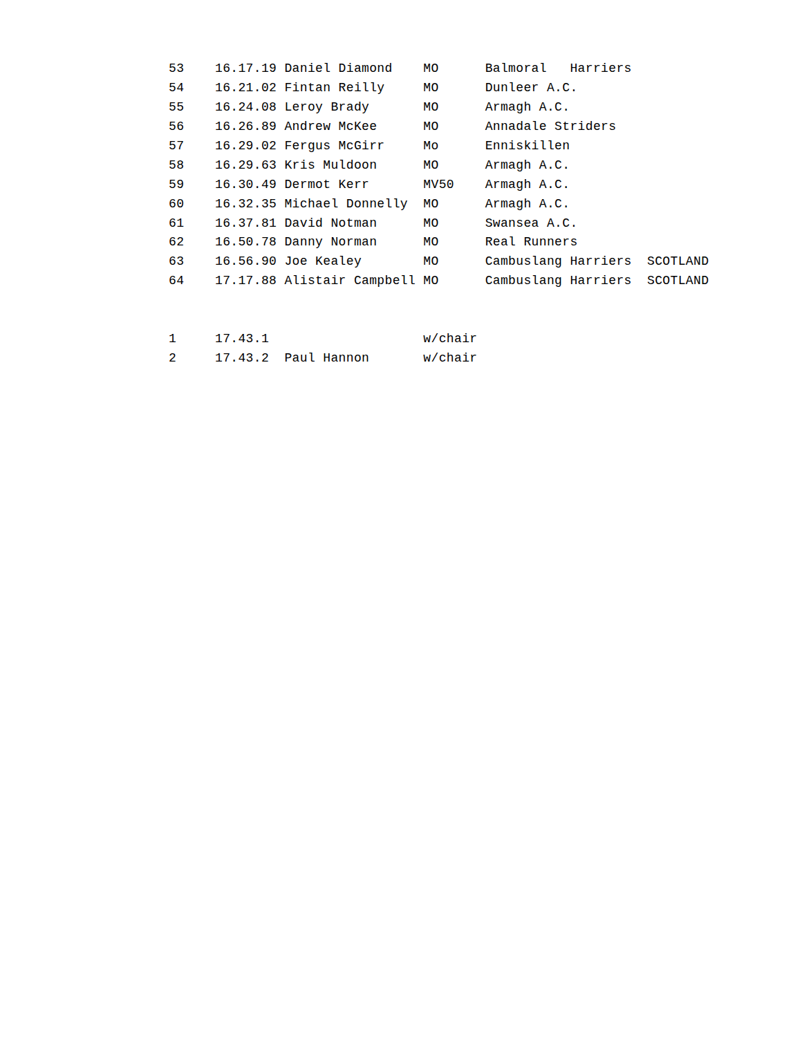53    16.17.19 Daniel Diamond    MO      Balmoral   Harriers
54    16.21.02 Fintan Reilly     MO      Dunleer A.C.
55    16.24.08 Leroy Brady       MO      Armagh A.C.
56    16.26.89 Andrew McKee      MO      Annadale Striders
57    16.29.02 Fergus McGirr     Mo      Enniskillen
58    16.29.63 Kris Muldoon      MO      Armagh A.C.
59    16.30.49 Dermot Kerr       MV50    Armagh A.C.
60    16.32.35 Michael Donnelly  MO      Armagh A.C.
61    16.37.81 David Notman      MO      Swansea A.C.
62    16.50.78 Danny Norman      MO      Real Runners
63    16.56.90 Joe Kealey        MO      Cambuslang Harriers  SCOTLAND
64    17.17.88 Alistair Campbell MO      Cambuslang Harriers  SCOTLAND


1     17.43.1                    w/chair
2     17.43.2  Paul Hannon       w/chair